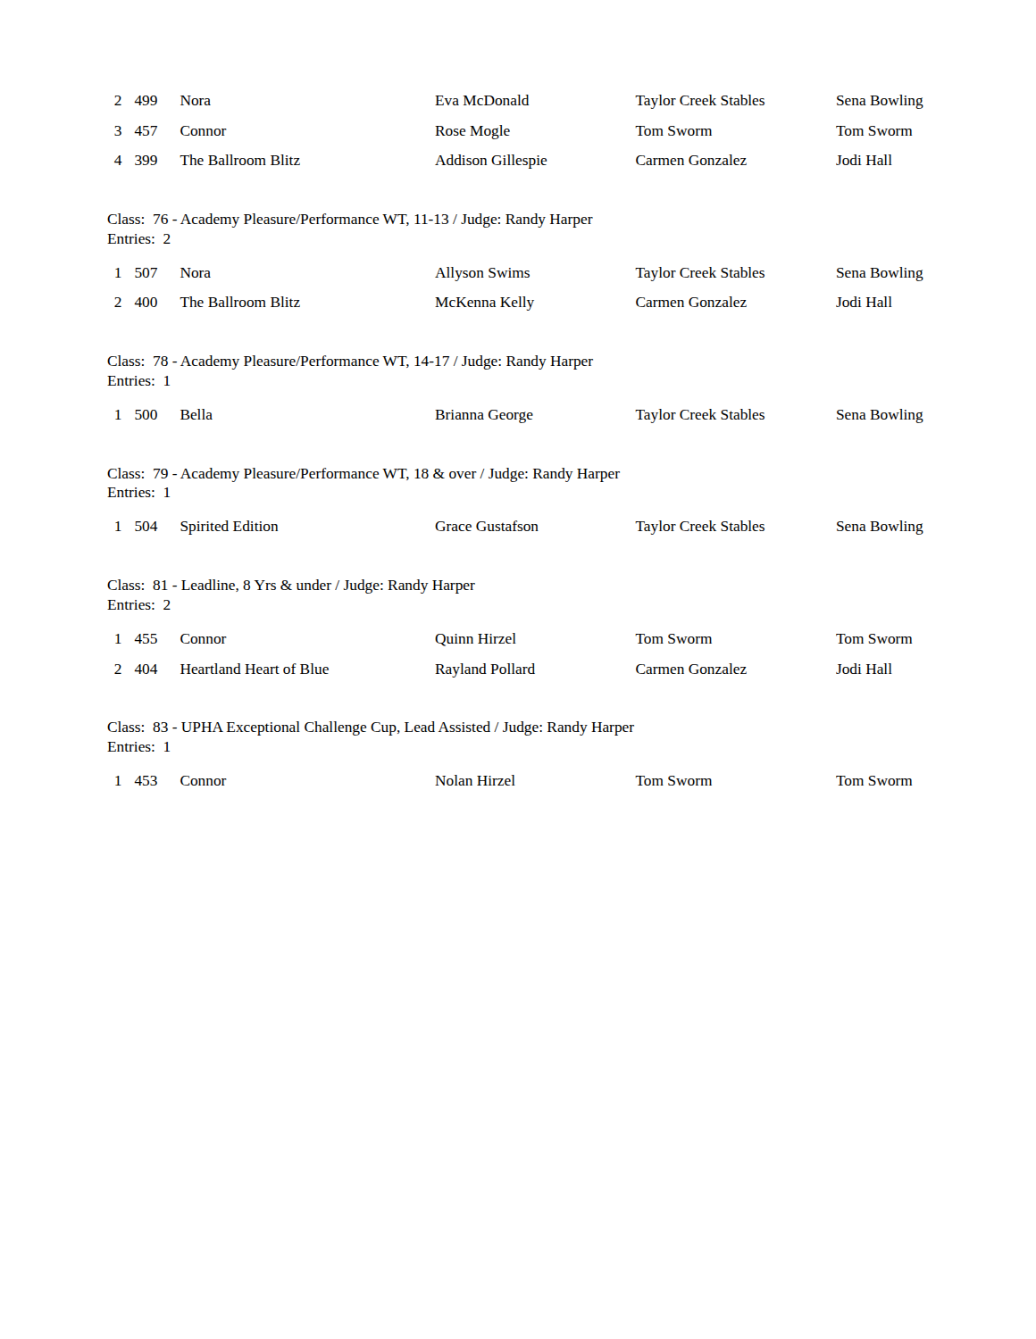| 2 | 499 | Nora | Eva McDonald | Taylor Creek Stables | Sena Bowling |
| 3 | 457 | Connor | Rose Mogle | Tom Sworm | Tom Sworm |
| 4 | 399 | The Ballroom Blitz | Addison Gillespie | Carmen Gonzalez | Jodi Hall |
Class: 76 - Academy Pleasure/Performance WT, 11-13 / Judge: Randy Harper Entries: 2
| 1 | 507 | Nora | Allyson Swims | Taylor Creek Stables | Sena Bowling |
| 2 | 400 | The Ballroom Blitz | McKenna Kelly | Carmen Gonzalez | Jodi Hall |
Class: 78 - Academy Pleasure/Performance WT, 14-17 / Judge: Randy Harper Entries: 1
| 1 | 500 | Bella | Brianna George | Taylor Creek Stables | Sena Bowling |
Class: 79 - Academy Pleasure/Performance WT, 18 & over / Judge: Randy Harper Entries: 1
| 1 | 504 | Spirited Edition | Grace Gustafson | Taylor Creek Stables | Sena Bowling |
Class: 81 - Leadline, 8 Yrs & under / Judge: Randy Harper Entries: 2
| 1 | 455 | Connor | Quinn Hirzel | Tom Sworm | Tom Sworm |
| 2 | 404 | Heartland Heart of Blue | Rayland Pollard | Carmen Gonzalez | Jodi Hall |
Class: 83 - UPHA Exceptional Challenge Cup, Lead Assisted / Judge: Randy Harper Entries: 1
| 1 | 453 | Connor | Nolan Hirzel | Tom Sworm | Tom Sworm |